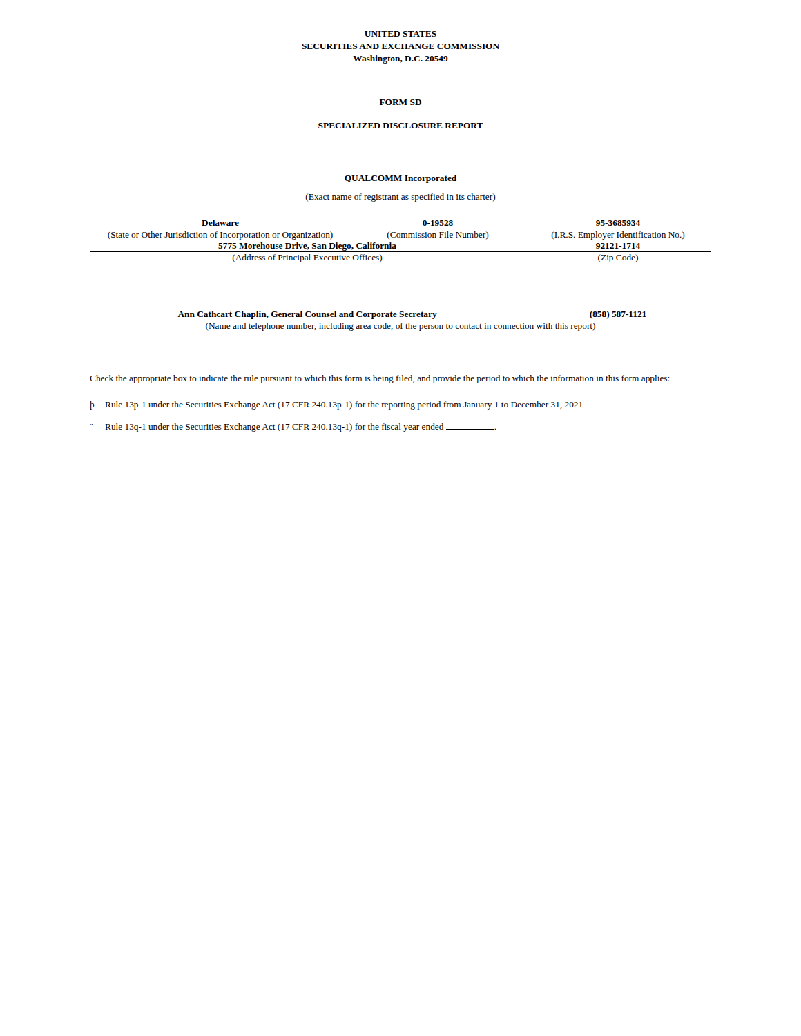UNITED STATES
SECURITIES AND EXCHANGE COMMISSION
Washington, D.C. 20549
FORM SD
SPECIALIZED DISCLOSURE REPORT
| QUALCOMM Incorporated |
(Exact name of registrant as specified in its charter)
| Delaware | 0-19528 | 95-3685934 |
| (State or Other Jurisdiction of Incorporation or Organization) | (Commission File Number) | (I.R.S. Employer Identification No.) |
| 5775 Morehouse Drive, San Diego, California | 92121-1714 |
| (Address of Principal Executive Offices) | (Zip Code) |
| Ann Cathcart Chaplin, General Counsel and Corporate Secretary | (858) 587-1121 |
| (Name and telephone number, including area code, of the person to contact in connection with this report) |
Check the appropriate box to indicate the rule pursuant to which this form is being filed, and provide the period to which the information in this form applies:
Rule 13p-1 under the Securities Exchange Act (17 CFR 240.13p-1) for the reporting period from January 1 to December 31, 2021
Rule 13q-1 under the Securities Exchange Act (17 CFR 240.13q-1) for the fiscal year ended .